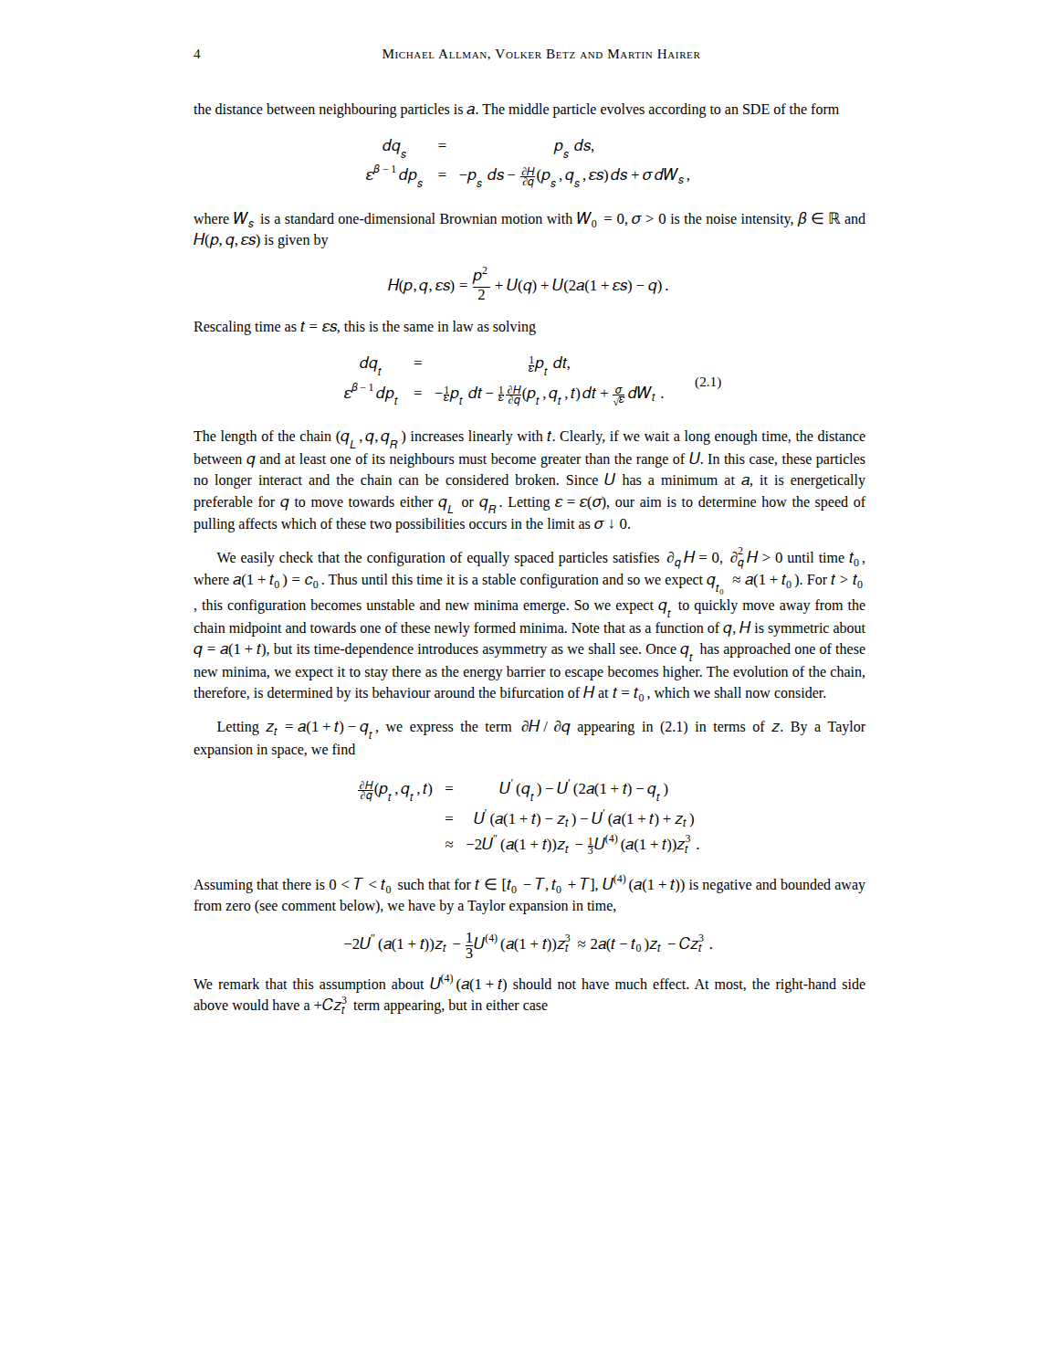4 Michael Allman, Volker Betz and Martin Hairer
the distance between neighbouring particles is a. The middle particle evolves according to an SDE of the form
dqs = psds, εβ−1dps = −psds − ∂H∂q (ps,qs,εs) ds +σdWs,
where Ws is a standard one-dimensional Brownian motion with W0=0, σ>0 is the noise intensity, β∈ℝ and H(p,q,εs) is given by
H(p,q,εs) = p22 +U(q) +U(2a(1+εs)−q) .
Rescaling time as t=εs, this is the same in law as solving
dqt = 1εptdt, εβ−1dpt = −1εptdt −1ε ∂H∂q (pt,qt,t) dt +σεdWt.
(2.1)
The length of the chain (qL,q,qR) increases linearly with t. Clearly, if we wait a long enough time, the distance between q and at least one of its neighbours must become greater than the range of U. In this case, these particles no longer interact and the chain can be considered broken. Since U has a minimum at a, it is energetically preferable for q to move towards either qL or qR. Letting ε=ε(σ), our aim is to determine how the speed of pulling affects which of these two possibilities occurs in the limit as σ↓0.
We easily check that the configuration of equally spaced particles satisfies ∂qH=0, ∂q2H>0 until time t0, where a(1+t0)=c0. Thus until this time it is a stable configuration and so we expect qt0≈a(1+t0). For t>t0, this configuration becomes unstable and new minima emerge. So we expect qt to quickly move away from the chain midpoint and towards one of these newly formed minima. Note that as a function of q, H is symmetric about q=a(1+t), but its time-dependence introduces asymmetry as we shall see. Once qt has approached one of these new minima, we expect it to stay there as the energy barrier to escape becomes higher. The evolution of the chain, therefore, is determined by its behaviour around the bifurcation of H at t=t0, which we shall now consider.
Letting zt=a(1+t)−qt, we express the term ∂H/∂q appearing in (2.1) in terms of z. By a Taylor expansion in space, we find
∂H∂q (pt,qt,t) = U′(qt) − U′(2a(1+t)−qt) = U′(a(1+t)−zt) − U′(a(1+t)+zt) ≈ −2U″(a(1+t))zt − 13 U(4) (a(1+t)) zt3 .
Assuming that there is 0<T<t0 such that for t∈[t0−T,t0+T], U(4)(a(1+t)) is negative and bounded away from zero (see comment below), we have by a Taylor expansion in time,
−2U″(a(1+t))zt − 13 U(4) (a(1+t)) zt3 ≈ 2a(t−t0)zt − Czt3 .
We remark that this assumption about U(4)(a(1+t) should not have much effect. At most, the right-hand side above would have a +Czt3 term appearing, but in either case